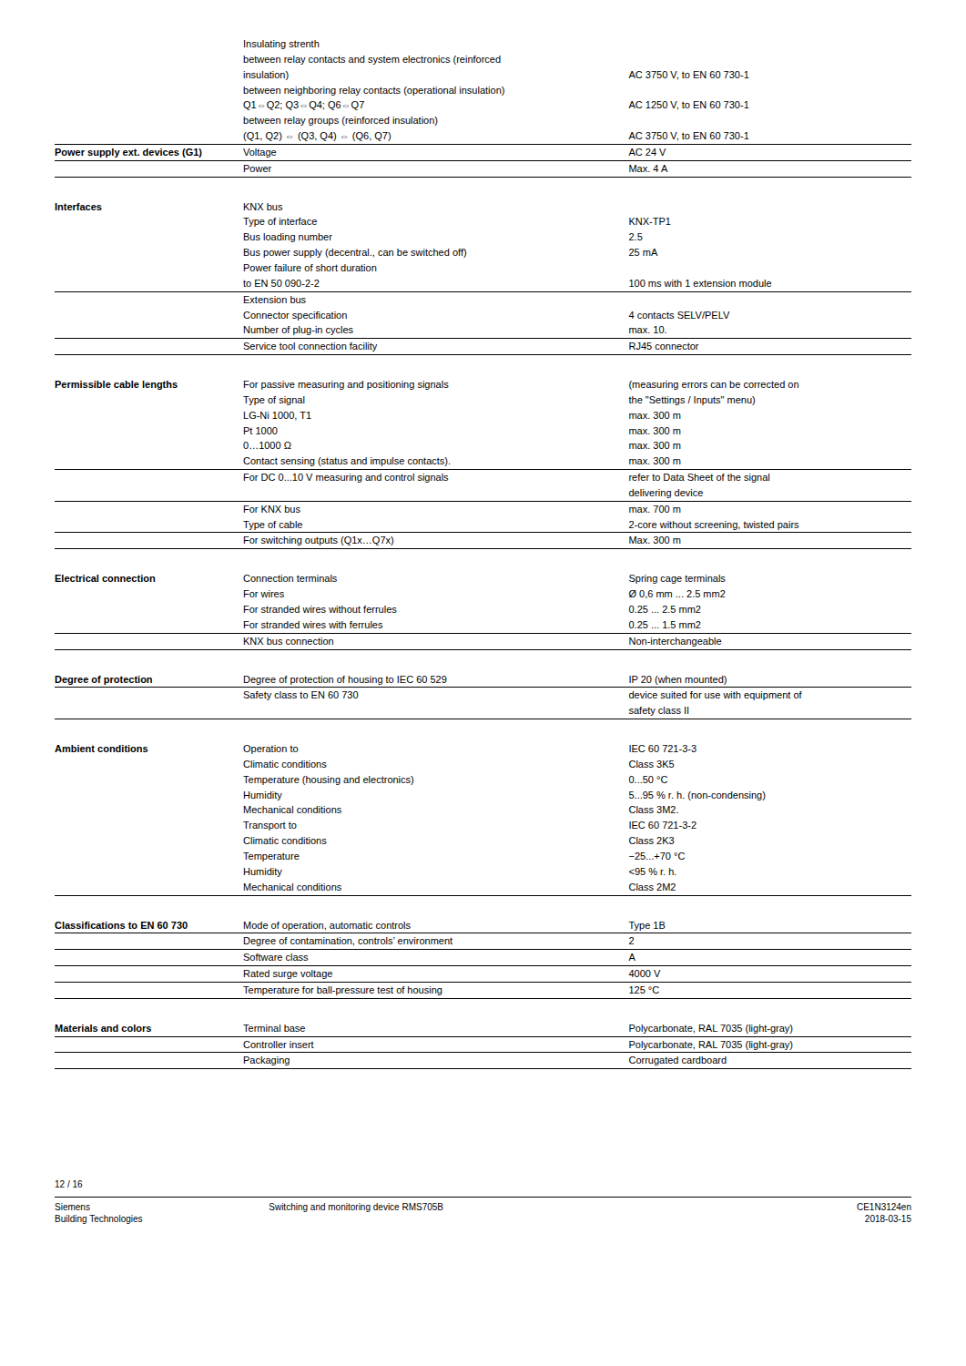| | Insulating strenth | |
| | between relay contacts and system electronics (reinforced | |
| | insulation) | AC 3750 V, to EN 60 730-1 |
| | between neighboring relay contacts (operational insulation) | |
| | Q1⇔Q2; Q3⇔Q4; Q6⇔Q7 | AC 1250 V, to EN 60 730-1 |
| | between relay groups (reinforced insulation) | |
| | (Q1, Q2) ⇔ (Q3, Q4) ⇔ (Q6, Q7) | AC 3750 V, to EN 60 730-1 |
| Power supply ext. devices (G1) | Voltage | AC 24 V |
| | Power | Max. 4 A |
| Interfaces | KNX bus | |
| | Type of interface | KNX-TP1 |
| | Bus loading number | 2.5 |
| | Bus power supply (decentral., can be switched off) | 25 mA |
| | Power failure of short duration | |
| | to EN 50 090-2-2 | 100 ms with 1 extension module |
| | Extension bus | |
| | Connector specification | 4 contacts SELV/PELV |
| | Number of plug-in cycles | max. 10. |
| | Service tool connection facility | RJ45 connector |
| Permissible cable lengths | For passive measuring and positioning signals | (measuring errors can be corrected on |
| | Type of signal | the "Settings / Inputs" menu) |
| | LG-Ni 1000, T1 | max. 300 m |
| | Pt 1000 | max. 300 m |
| | 0…1000 Ω | max. 300 m |
| | Contact sensing (status and impulse contacts). | max. 300 m |
| | For DC 0...10 V measuring and control signals | refer to Data Sheet of the signal |
| | | delivering device |
| | For KNX bus | max. 700 m |
| | Type of cable | 2-core without screening, twisted pairs |
| | For switching outputs (Q1x…Q7x) | Max. 300 m |
| Electrical connection | Connection terminals | Spring cage terminals |
| | For wires | Ø 0,6 mm ... 2.5 mm2 |
| | For stranded wires without ferrules | 0.25 ... 2.5 mm2 |
| | For stranded wires with ferrules | 0.25 ... 1.5 mm2 |
| | KNX bus connection | Non-interchangeable |
| Degree of protection | Degree of protection of housing to IEC 60 529 | IP 20 (when mounted) |
| | Safety class to EN 60 730 | device suited for use with equipment of |
| | | safety class II |
| Ambient conditions | Operation to | IEC 60 721-3-3 |
| | Climatic conditions | Class 3K5 |
| | Temperature (housing and electronics) | 0...50 °C |
| | Humidity | 5...95 % r. h. (non-condensing) |
| | Mechanical conditions | Class 3M2. |
| | Transport to | IEC 60 721-3-2 |
| | Climatic conditions | Class 2K3 |
| | Temperature | −25...+70 °C |
| | Humidity | <95 % r. h. |
| | Mechanical conditions | Class 2M2 |
| Classifications to EN 60 730 | Mode of operation, automatic controls | Type 1B |
| | Degree of contamination, controls’ environment | 2 |
| | Software class | A |
| | Rated surge voltage | 4000 V |
| | Temperature for ball-pressure test of housing | 125 °C |
| Materials and colors | Terminal base | Polycarbonate, RAL 7035 (light-gray) |
| | Controller insert | Polycarbonate, RAL 7035 (light-gray) |
| | Packaging | Corrugated cardboard |
12 / 16
| Siemens Building Technologies | Switching and monitoring device RMS705B | CE1N3124en 2018-03-15 |